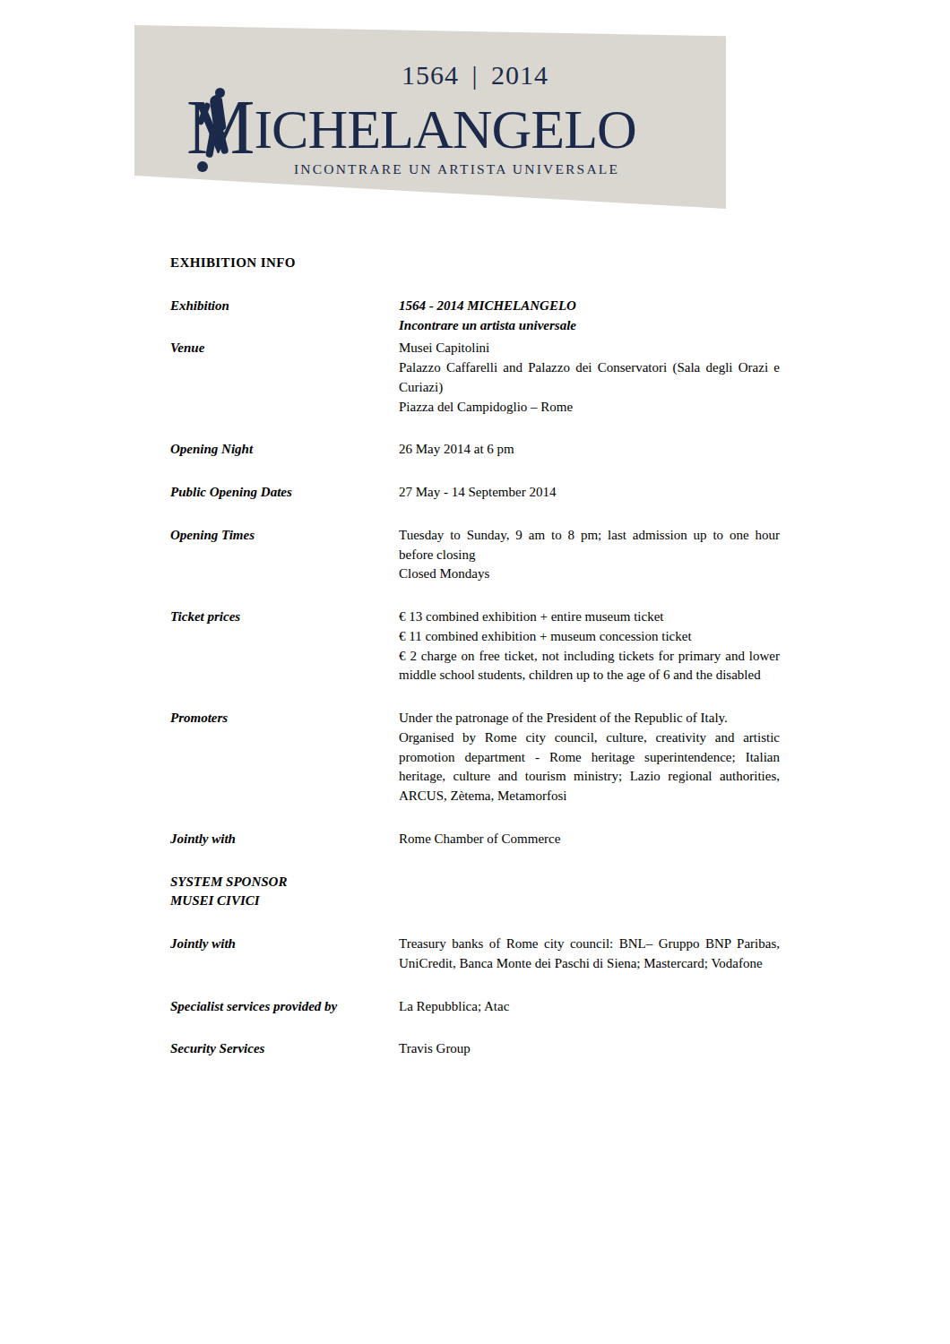1564 | 2014
MICHELANGELO
INCONTRARE UN ARTISTA UNIVERSALE
EXHIBITION INFO
| Exhibition | 1564 - 2014 MICHELANGELO Incontrare un artista universale |
| Venue | Musei Capitolini Palazzo Caffarelli and Palazzo dei Conservatori (Sala degli Orazi e Curiazi) Piazza del Campidoglio – Rome |
| Opening Night | 26 May 2014 at 6 pm |
| Public Opening Dates | 27 May - 14 September 2014 |
| Opening Times | Tuesday to Sunday, 9 am to 8 pm; last admission up to one hour before closing Closed Mondays |
| Ticket prices | € 13 combined exhibition + entire museum ticket € 11 combined exhibition + museum concession ticket € 2 charge on free ticket, not including tickets for primary and lower middle school students, children up to the age of 6 and the disabled |
| Promoters | Under the patronage of the President of the Republic of Italy. Organised by Rome city council, culture, creativity and artistic promotion department - Rome heritage superintendence; Italian heritage, culture and tourism ministry; Lazio regional authorities, ARCUS, Zètema, Metamorfosi |
| Jointly with | Rome Chamber of Commerce |
| SYSTEM SPONSOR MUSEI CIVICI | |
| Jointly with | Treasury banks of Rome city council: BNL– Gruppo BNP Paribas, UniCredit, Banca Monte dei Paschi di Siena; Mastercard; Vodafone |
| Specialist services provided by | La Repubblica; Atac |
| Security Services | Travis Group |